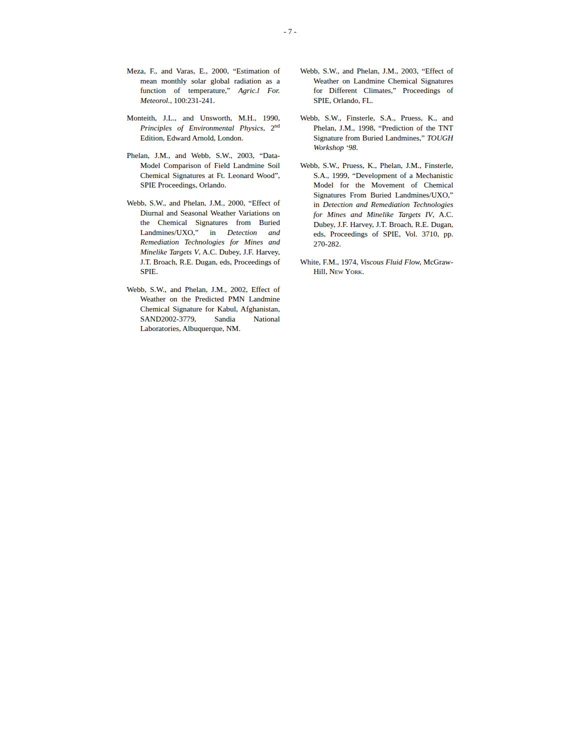- 7 -
Meza, F., and Varas, E., 2000, “Estimation of mean monthly solar global radiation as a function of temperature,” Agric.l For. Meteorol., 100:231-241.
Monteith, J.L., and Unsworth, M.H., 1990, Principles of Environmental Physics, 2nd Edition, Edward Arnold, London.
Phelan, J.M., and Webb, S.W., 2003, “Data-Model Comparison of Field Landmine Soil Chemical Signatures at Ft. Leonard Wood”, SPIE Proceedings, Orlando.
Webb, S.W., and Phelan, J.M., 2000, “Effect of Diurnal and Seasonal Weather Variations on the Chemical Signatures from Buried Landmines/UXO,” in Detection and Remediation Technologies for Mines and Minelike Targets V, A.C. Dubey, J.F. Harvey, J.T. Broach, R.E. Dugan, eds, Proceedings of SPIE.
Webb, S.W., and Phelan, J.M., 2002, Effect of Weather on the Predicted PMN Landmine Chemical Signature for Kabul, Afghanistan, SAND2002-3779, Sandia National Laboratories, Albuquerque, NM.
Webb, S.W., and Phelan, J.M., 2003, “Effect of Weather on Landmine Chemical Signatures for Different Climates,” Proceedings of SPIE, Orlando, FL.
Webb, S.W., Finsterle, S.A., Pruess, K., and Phelan, J.M., 1998, “Prediction of the TNT Signature from Buried Landmines,” TOUGH Workshop ‘98.
Webb, S.W., Pruess, K., Phelan, J.M., Finsterle, S.A., 1999, “Development of a Mechanistic Model for the Movement of Chemical Signatures From Buried Landmines/UXO,” in Detection and Remediation Technologies for Mines and Minelike Targets IV, A.C. Dubey, J.F. Harvey, J.T. Broach, R.E. Dugan, eds, Proceedings of SPIE, Vol. 3710, pp. 270-282.
White, F.M., 1974, Viscous Fluid Flow, McGraw-Hill, New York.